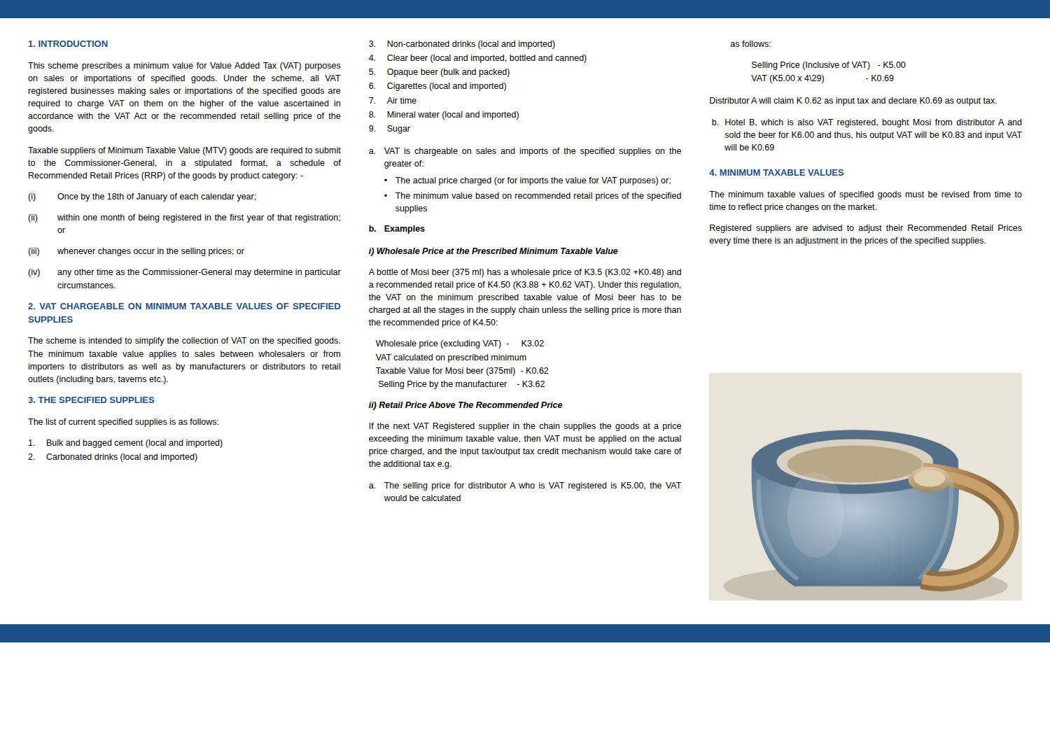1. Introduction
This scheme prescribes a minimum value for Value Added Tax (VAT) purposes on sales or importations of specified goods. Under the scheme, all VAT registered businesses making sales or importations of the specified goods are required to charge VAT on them on the higher of the value ascertained in accordance with the VAT Act or the recommended retail selling price of the goods.
Taxable suppliers of Minimum Taxable Value (MTV) goods are required to submit to the Commissioner-General, in a stipulated format, a schedule of Recommended Retail Prices (RRP) of the goods by product category: -
(i)
Once by the 18th of January of each calendar year;
(ii)
within one month of being registered in the first year of that registration; or
(iii)
whenever changes occur in the selling prices; or
(iv)
any other time as the Commissioner-General may determine in particular circumstances.
2. VAT chargeable on minimum taxable values of specified supplies
The scheme is intended to simplify the collection of VAT on the specified goods. The minimum taxable value applies to sales between wholesalers or from importers to distributors as well as by manufacturers or distributors to retail outlets (including bars, taverns etc.).
3. The specified supplies
The list of current specified supplies is as follows:
1.
Bulk and bagged cement (local and imported)
2.
Carbonated drinks (local and imported)
3.
Non-carbonated drinks (local and imported)
4.
Clear beer (local and imported, bottled and canned)
5.
Opaque beer (bulk and packed)
6.
Cigarettes (local and imported)
7.
Air time
8.
Mineral water (local and imported)
9.
Sugar
a.
VAT is chargeable on sales and imports of the specified supplies on the greater of:
•
The actual price charged (or for imports the value for VAT purposes) or;
•
The minimum value based on recommended retail prices of the specified supplies
b.
Examples
i) Wholesale Price at the Prescribed Minimum Taxable Value
A bottle of Mosi beer (375 ml) has a wholesale price of K3.5 (K3.02 +K0.48) and a recommended retail price of K4.50 (K3.88 + K0.62 VAT). Under this regulation, the VAT on the minimum prescribed taxable value of Mosi beer has to be charged at all the stages in the supply chain unless the selling price is more than the recommended price of K4.50:
Wholesale price (excluding VAT) - K3.02
VAT calculated on prescribed minimum
Taxable Value for Mosi beer (375ml) - K0.62
Selling Price by the manufacturer - K3.62
ii) Retail Price Above The Recommended Price
If the next VAT Registered supplier in the chain supplies the goods at a price exceeding the minimum taxable value, then VAT must be applied on the actual price charged, and the input tax/output tax credit mechanism would take care of the additional tax e.g.
a.
The selling price for distributor A who is VAT registered is K5.00, the VAT would be calculated
as follows:
Selling Price (Inclusive of VAT) - K5.00
VAT (K5.00 x 4\29) - K0.69
Distributor A will claim K 0.62 as input tax and declare K0.69 as output tax.
b.
Hotel B, which is also VAT registered, bought Mosi from distributor A and sold the beer for K6.00 and thus, his output VAT will be K0.83 and input VAT will be K0.69
4. Minimum taxable values
The minimum taxable values of specified goods must be revised from time to time to reflect price changes on the market.
Registered suppliers are advised to adjust their Recommended Retail Prices every time there is an adjustment in the prices of the specified supplies.